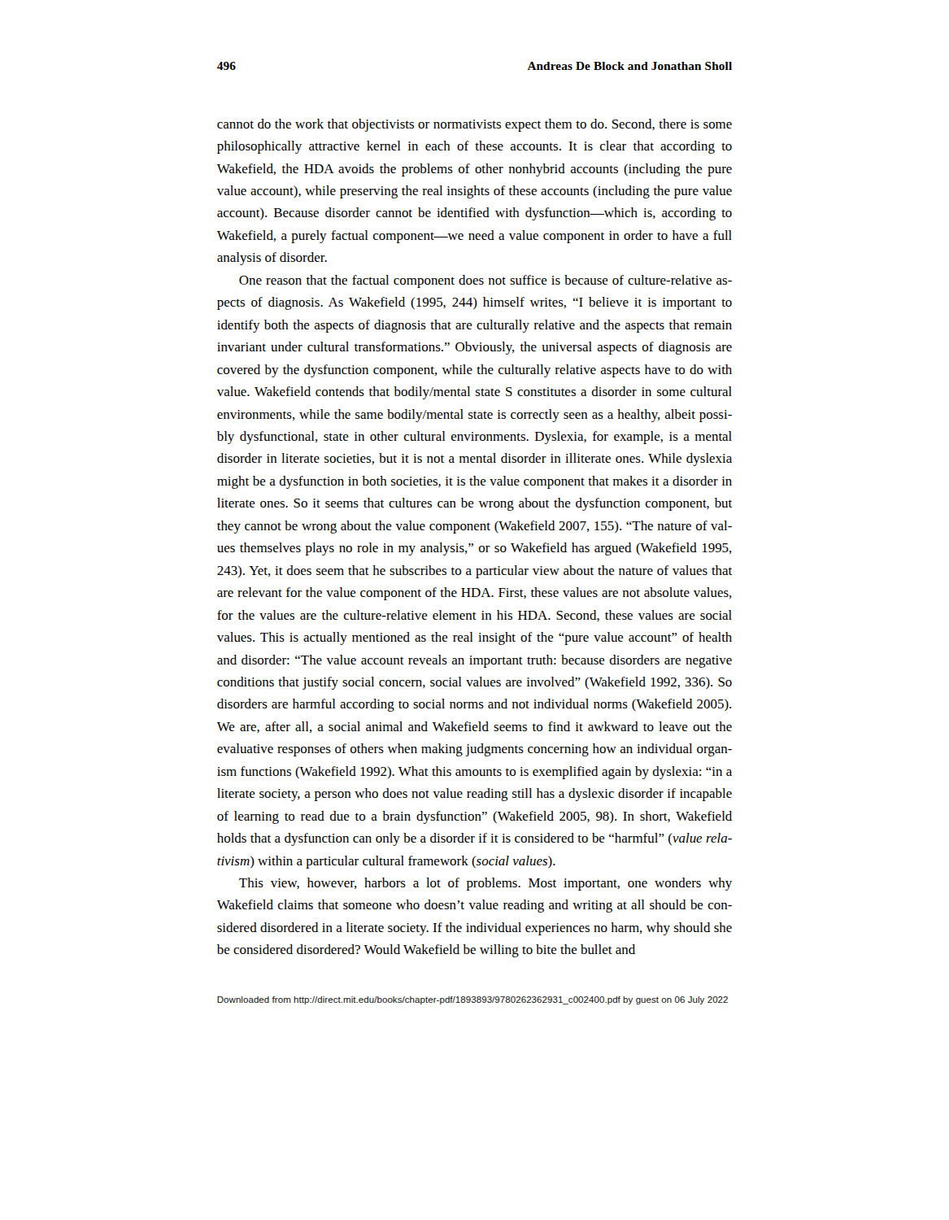496 Andreas De Block and Jonathan Sholl
cannot do the work that objectivists or normativists expect them to do. Second, there is some philosophically attractive kernel in each of these accounts. It is clear that according to Wakefield, the HDA avoids the problems of other nonhybrid accounts (including the pure value account), while preserving the real insights of these accounts (including the pure value account). Because disorder cannot be identified with dysfunction—which is, according to Wakefield, a purely factual component—we need a value component in order to have a full analysis of disorder.
One reason that the factual component does not suffice is because of culture-relative aspects of diagnosis. As Wakefield (1995, 244) himself writes, “I believe it is important to identify both the aspects of diagnosis that are culturally relative and the aspects that remain invariant under cultural transformations.” Obviously, the universal aspects of diagnosis are covered by the dysfunction component, while the culturally relative aspects have to do with value. Wakefield contends that bodily/mental state S constitutes a disorder in some cultural environments, while the same bodily/mental state is correctly seen as a healthy, albeit possibly dysfunctional, state in other cultural environments. Dyslexia, for example, is a mental disorder in literate societies, but it is not a mental disorder in illiterate ones. While dyslexia might be a dysfunction in both societies, it is the value component that makes it a disorder in literate ones. So it seems that cultures can be wrong about the dysfunction component, but they cannot be wrong about the value component (Wakefield 2007, 155). “The nature of values themselves plays no role in my analysis,” or so Wakefield has argued (Wakefield 1995, 243). Yet, it does seem that he subscribes to a particular view about the nature of values that are relevant for the value component of the HDA. First, these values are not absolute values, for the values are the culture-relative element in his HDA. Second, these values are social values. This is actually mentioned as the real insight of the “pure value account” of health and disorder: “The value account reveals an important truth: because disorders are negative conditions that justify social concern, social values are involved” (Wakefield 1992, 336). So disorders are harmful according to social norms and not individual norms (Wakefield 2005). We are, after all, a social animal and Wakefield seems to find it awkward to leave out the evaluative responses of others when making judgments concerning how an individual organism functions (Wakefield 1992). What this amounts to is exemplified again by dyslexia: “in a literate society, a person who does not value reading still has a dyslexic disorder if incapable of learning to read due to a brain dysfunction” (Wakefield 2005, 98). In short, Wakefield holds that a dysfunction can only be a disorder if it is considered to be “harmful” (value relativism) within a particular cultural framework (social values).
This view, however, harbors a lot of problems. Most important, one wonders why Wakefield claims that someone who doesn’t value reading and writing at all should be considered disordered in a literate society. If the individual experiences no harm, why should she be considered disordered? Would Wakefield be willing to bite the bullet and
Downloaded from http://direct.mit.edu/books/chapter-pdf/1893893/9780262362931_c002400.pdf by guest on 06 July 2022